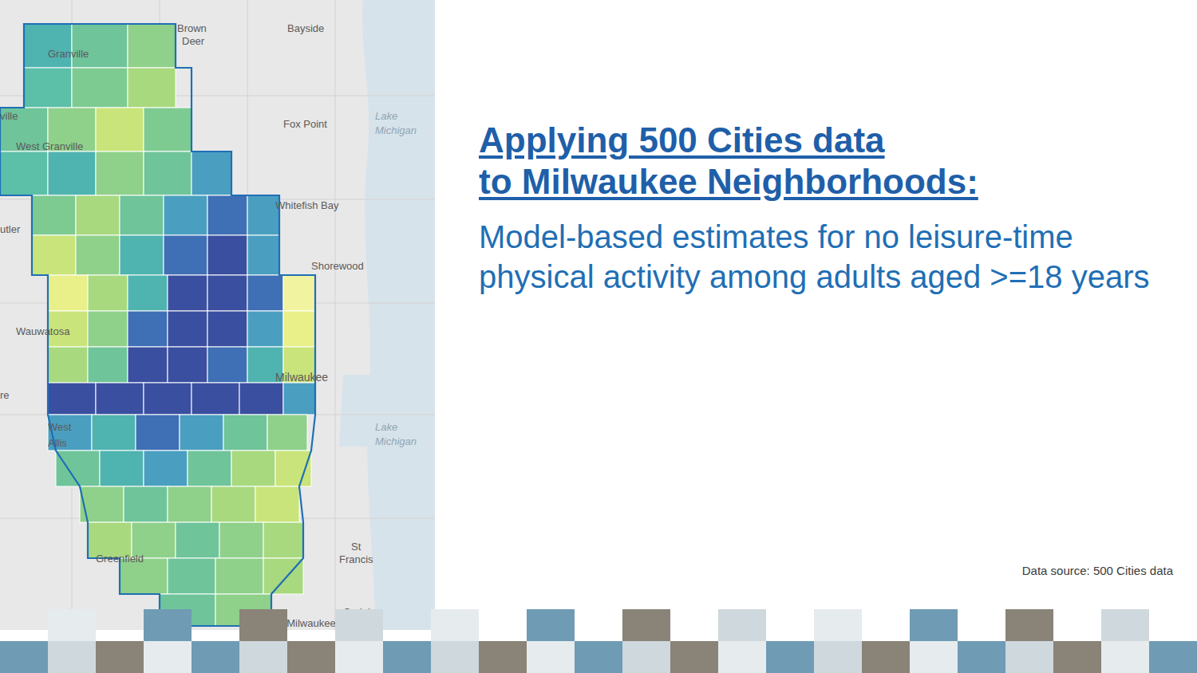Granville Brown Deer Bayside ville West Granville Fox Point utler Whitefish Bay Shorewood Wauwatosa Milwaukee re West Allis Greenfield St Francis Cudahy County of Milwaukee, Esri Lake Michigan Lake Michigan
Applying 500 Cities data
to Milwaukee Neighborhoods:
Model-based estimates for no leisure-time physical activity among adults aged >=18 years
Data source: 500 Cities data